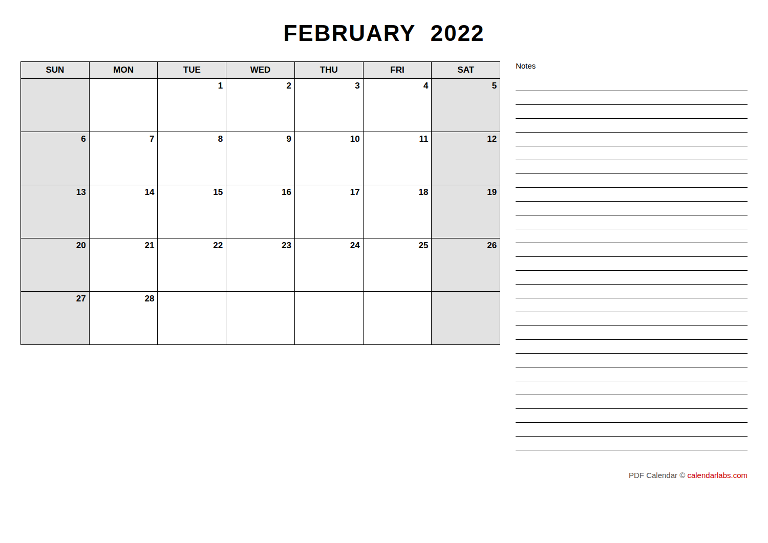FEBRUARY 2022
| SUN | MON | TUE | WED | THU | FRI | SAT |
| --- | --- | --- | --- | --- | --- | --- |
| | | 1 | 2 | 3 | 4 | 5 |
| 6 | 7 | 8 | 9 | 10 | 11 | 12 |
| 13 | 14 | 15 | 16 | 17 | 18 | 19 |
| 20 | 21 | 22 | 23 | 24 | 25 | 26 |
| 27 | 28 | | | | | |
Notes
PDF Calendar © calendarlabs.com